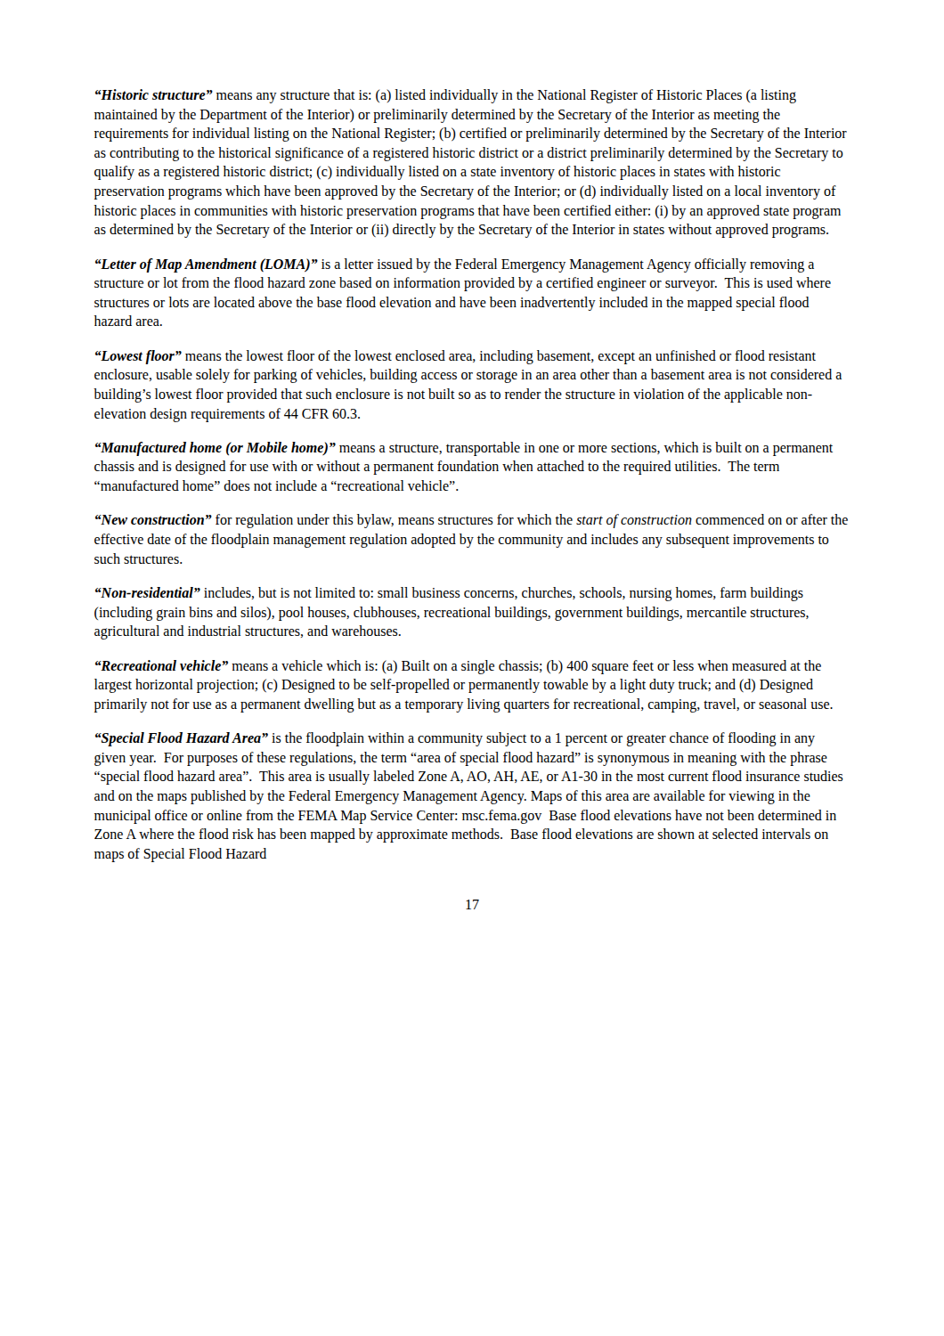“Historic structure” means any structure that is: (a) listed individually in the National Register of Historic Places (a listing maintained by the Department of the Interior) or preliminarily determined by the Secretary of the Interior as meeting the requirements for individual listing on the National Register; (b) certified or preliminarily determined by the Secretary of the Interior as contributing to the historical significance of a registered historic district or a district preliminarily determined by the Secretary to qualify as a registered historic district; (c) individually listed on a state inventory of historic places in states with historic preservation programs which have been approved by the Secretary of the Interior; or (d) individually listed on a local inventory of historic places in communities with historic preservation programs that have been certified either: (i) by an approved state program as determined by the Secretary of the Interior or (ii) directly by the Secretary of the Interior in states without approved programs.
“Letter of Map Amendment (LOMA)” is a letter issued by the Federal Emergency Management Agency officially removing a structure or lot from the flood hazard zone based on information provided by a certified engineer or surveyor. This is used where structures or lots are located above the base flood elevation and have been inadvertently included in the mapped special flood hazard area.
“Lowest floor” means the lowest floor of the lowest enclosed area, including basement, except an unfinished or flood resistant enclosure, usable solely for parking of vehicles, building access or storage in an area other than a basement area is not considered a building’s lowest floor provided that such enclosure is not built so as to render the structure in violation of the applicable non-elevation design requirements of 44 CFR 60.3.
“Manufactured home (or Mobile home)” means a structure, transportable in one or more sections, which is built on a permanent chassis and is designed for use with or without a permanent foundation when attached to the required utilities. The term “manufactured home” does not include a “recreational vehicle”.
“New construction” for regulation under this bylaw, means structures for which the start of construction commenced on or after the effective date of the floodplain management regulation adopted by the community and includes any subsequent improvements to such structures.
“Non-residential” includes, but is not limited to: small business concerns, churches, schools, nursing homes, farm buildings (including grain bins and silos), pool houses, clubhouses, recreational buildings, government buildings, mercantile structures, agricultural and industrial structures, and warehouses.
“Recreational vehicle” means a vehicle which is: (a) Built on a single chassis; (b) 400 square feet or less when measured at the largest horizontal projection; (c) Designed to be self-propelled or permanently towable by a light duty truck; and (d) Designed primarily not for use as a permanent dwelling but as a temporary living quarters for recreational, camping, travel, or seasonal use.
“Special Flood Hazard Area” is the floodplain within a community subject to a 1 percent or greater chance of flooding in any given year. For purposes of these regulations, the term “area of special flood hazard” is synonymous in meaning with the phrase “special flood hazard area”. This area is usually labeled Zone A, AO, AH, AE, or A1-30 in the most current flood insurance studies and on the maps published by the Federal Emergency Management Agency. Maps of this area are available for viewing in the municipal office or online from the FEMA Map Service Center: msc.fema.gov Base flood elevations have not been determined in Zone A where the flood risk has been mapped by approximate methods. Base flood elevations are shown at selected intervals on maps of Special Flood Hazard
17